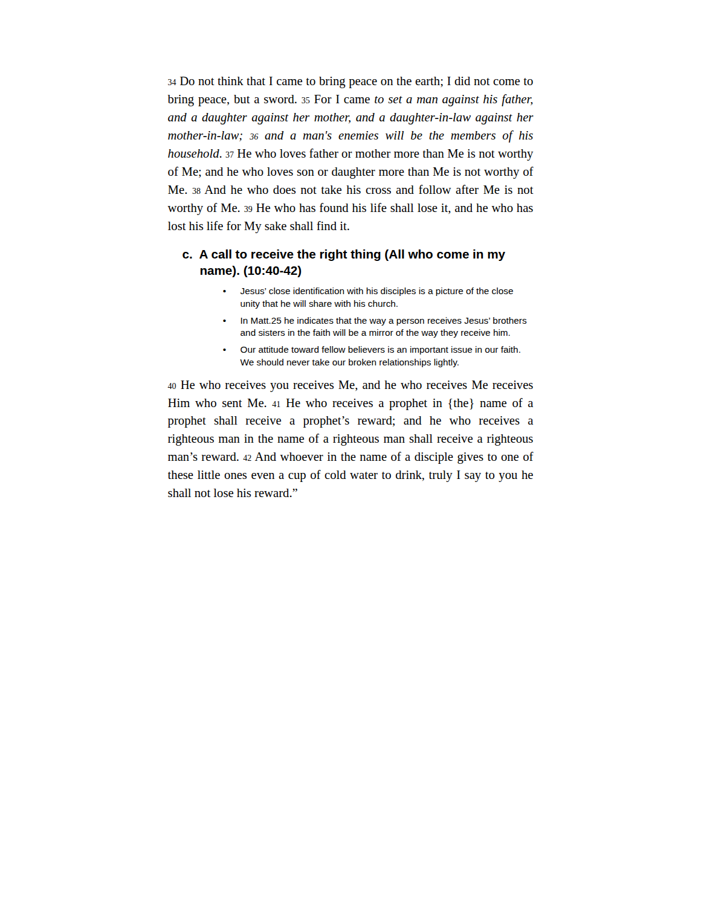34 Do not think that I came to bring peace on the earth; I did not come to bring peace, but a sword. 35 For I came to set a man against his father, and a daughter against her mother, and a daughter-in-law against her mother-in-law; 36 and a man's enemies will be the members of his household. 37 He who loves father or mother more than Me is not worthy of Me; and he who loves son or daughter more than Me is not worthy of Me. 38 And he who does not take his cross and follow after Me is not worthy of Me. 39 He who has found his life shall lose it, and he who has lost his life for My sake shall find it.
c. A call to receive the right thing (All who come in my name). (10:40-42)
Jesus’ close identification with his disciples is a picture of the close unity that he will share with his church.
In Matt.25 he indicates that the way a person receives Jesus’ brothers and sisters in the faith will be a mirror of the way they receive him.
Our attitude toward fellow believers is an important issue in our faith. We should never take our broken relationships lightly.
40 He who receives you receives Me, and he who receives Me receives Him who sent Me. 41 He who receives a prophet in {the} name of a prophet shall receive a prophet’s reward; and he who receives a righteous man in the name of a righteous man shall receive a righteous man’s reward. 42 And whoever in the name of a disciple gives to one of these little ones even a cup of cold water to drink, truly I say to you he shall not lose his reward.”